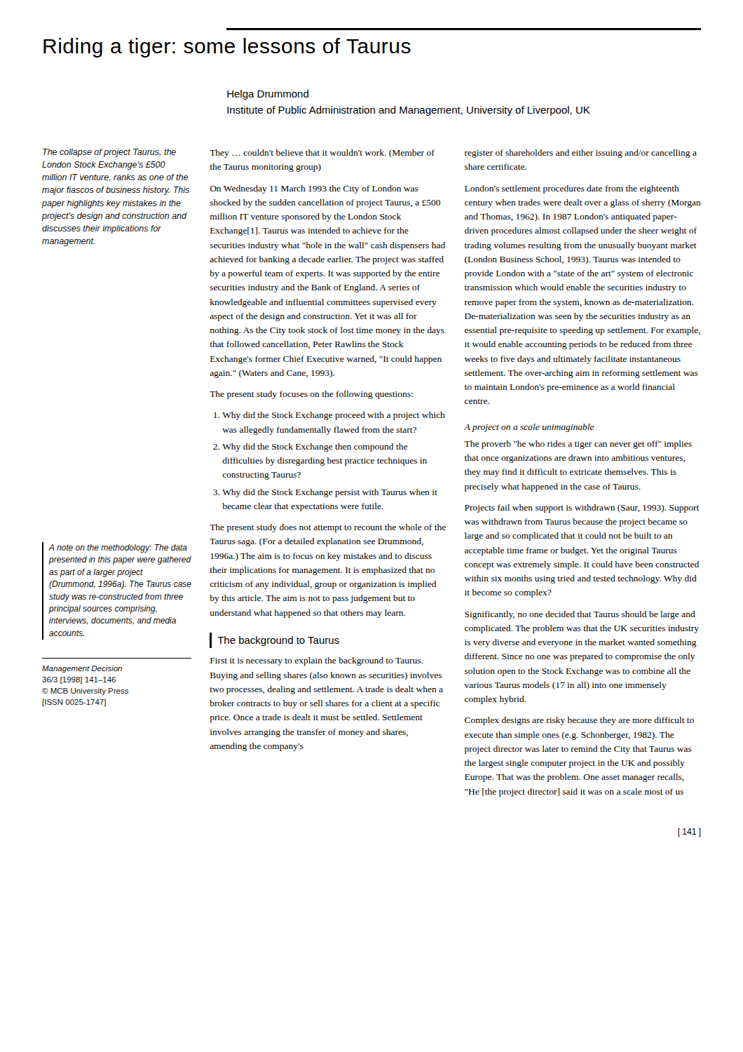Riding a tiger: some lessons of Taurus
Helga Drummond Institute of Public Administration and Management, University of Liverpool, UK
The collapse of project Taurus, the London Stock Exchange's £500 million IT venture, ranks as one of the major fiascos of business history. This paper highlights key mistakes in the project's design and construction and discusses their implications for management.
A note on the methodology: The data presented in this paper were gathered as part of a larger project (Drummond, 1996a). The Taurus case study was re-constructed from three principal sources comprising, interviews, documents, and media accounts.
Management Decision
36/3 [1998] 141–146
© MCB University Press
[ISSN 0025-1747]
They … couldn't believe that it wouldn't work. (Member of the Taurus monitoring group)
On Wednesday 11 March 1993 the City of London was shocked by the sudden cancellation of project Taurus, a £500 million IT venture sponsored by the London Stock Exchange[1]. Taurus was intended to achieve for the securities industry what "hole in the wall" cash dispensers had achieved for banking a decade earlier. The project was staffed by a powerful team of experts. It was supported by the entire securities industry and the Bank of England. A series of knowledgeable and influential committees supervised every aspect of the design and construction. Yet it was all for nothing. As the City took stock of lost time money in the days that followed cancellation, Peter Rawlins the Stock Exchange's former Chief Executive warned, "It could happen again." (Waters and Cane, 1993).
The present study focuses on the following questions:
Why did the Stock Exchange proceed with a project which was allegedly fundamentally flawed from the start?
Why did the Stock Exchange then compound the difficulties by disregarding best practice techniques in constructing Taurus?
Why did the Stock Exchange persist with Taurus when it became clear that expectations were futile.
The present study does not attempt to recount the whole of the Taurus saga. (For a detailed explanation see Drummond, 1996a.) The aim is to focus on key mistakes and to discuss their implications for management. It is emphasized that no criticism of any individual, group or organization is implied by this article. The aim is not to pass judgement but to understand what happened so that others may learn.
The background to Taurus
First it is necessary to explain the background to Taurus. Buying and selling shares (also known as securities) involves two processes, dealing and settlement. A trade is dealt when a broker contracts to buy or sell shares for a client at a specific price. Once a trade is dealt it must be settled. Settlement involves arranging the transfer of money and shares, amending the company's
register of shareholders and either issuing and/or cancelling a share certificate.
London's settlement procedures date from the eighteenth century when trades were dealt over a glass of sherry (Morgan and Thomas, 1962). In 1987 London's antiquated paper-driven procedures almost collapsed under the sheer weight of trading volumes resulting from the unusually buoyant market (London Business School, 1993). Taurus was intended to provide London with a "state of the art" system of electronic transmission which would enable the securities industry to remove paper from the system, known as de-materialization. De-materialization was seen by the securities industry as an essential pre-requisite to speeding up settlement. For example, it would enable accounting periods to be reduced from three weeks to five days and ultimately facilitate instantaneous settlement. The over-arching aim in reforming settlement was to maintain London's pre-eminence as a world financial centre.
A project on a scale unimaginable
The proverb "he who rides a tiger can never get off" implies that once organizations are drawn into ambitious ventures, they may find it difficult to extricate themselves. This is precisely what happened in the case of Taurus.
Projects fail when support is withdrawn (Saur, 1993). Support was withdrawn from Taurus because the project became so large and so complicated that it could not be built to an acceptable time frame or budget. Yet the original Taurus concept was extremely simple. It could have been constructed within six months using tried and tested technology. Why did it become so complex?
Significantly, no one decided that Taurus should be large and complicated. The problem was that the UK securities industry is very diverse and everyone in the market wanted something different. Since no one was prepared to compromise the only solution open to the Stock Exchange was to combine all the various Taurus models (17 in all) into one immensely complex hybrid.
Complex designs are risky because they are more difficult to execute than simple ones (e.g. Schonberger, 1982). The project director was later to remind the City that Taurus was the largest single computer project in the UK and possibly Europe. That was the problem. One asset manager recalls, "He [the project director] said it was on a scale most of us
[ 141 ]